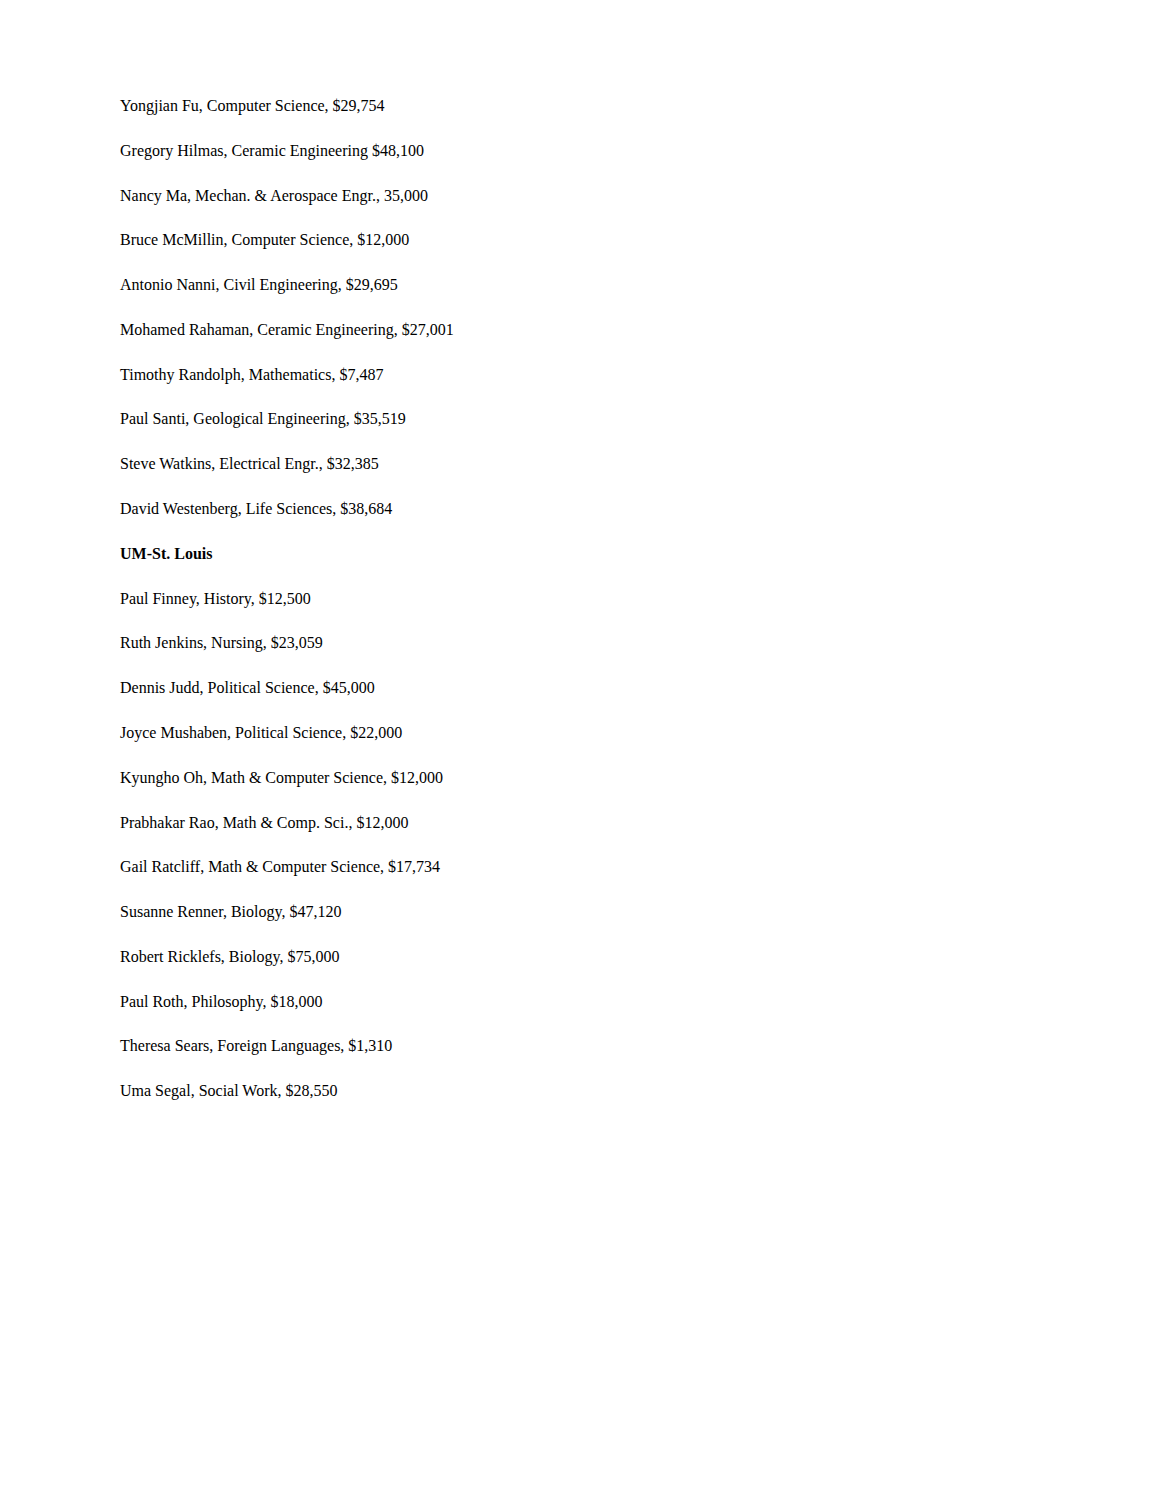Yongjian Fu, Computer Science, $29,754
Gregory Hilmas, Ceramic Engineering $48,100
Nancy Ma, Mechan. & Aerospace Engr., 35,000
Bruce McMillin, Computer Science, $12,000
Antonio Nanni, Civil Engineering, $29,695
Mohamed Rahaman, Ceramic Engineering, $27,001
Timothy Randolph, Mathematics, $7,487
Paul Santi, Geological Engineering, $35,519
Steve Watkins, Electrical Engr., $32,385
David Westenberg, Life Sciences, $38,684
UM-St. Louis
Paul Finney, History, $12,500
Ruth Jenkins, Nursing, $23,059
Dennis Judd, Political Science, $45,000
Joyce Mushaben, Political Science, $22,000
Kyungho Oh, Math & Computer Science, $12,000
Prabhakar Rao, Math & Comp. Sci., $12,000
Gail Ratcliff, Math & Computer Science, $17,734
Susanne Renner, Biology, $47,120
Robert Ricklefs, Biology, $75,000
Paul Roth, Philosophy, $18,000
Theresa Sears, Foreign Languages, $1,310
Uma Segal, Social Work, $28,550